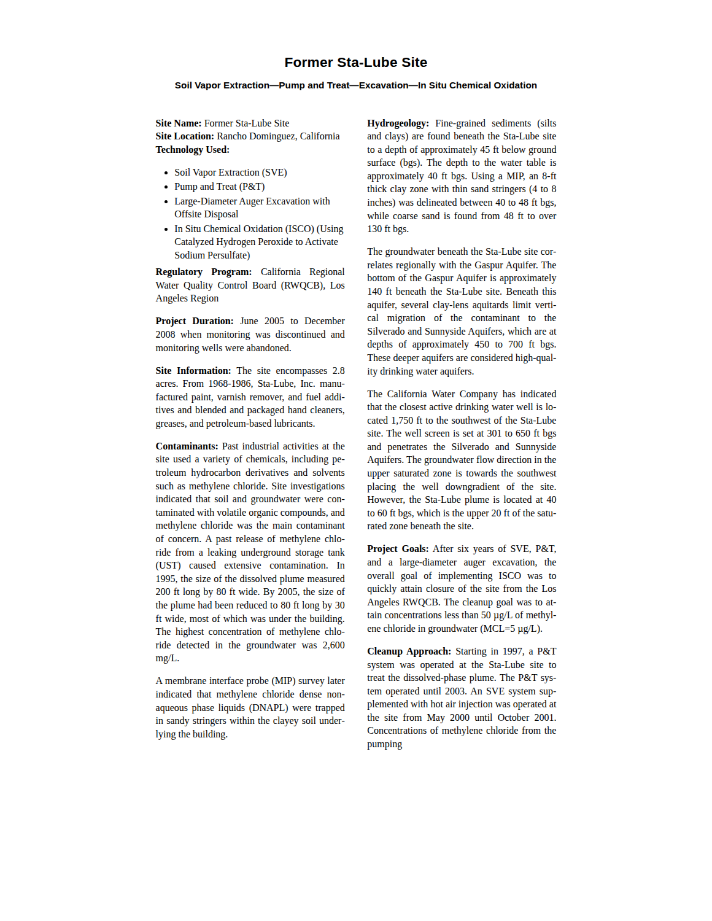Former Sta-Lube Site
Soil Vapor Extraction—Pump and Treat—Excavation—In Situ Chemical Oxidation
Site Name: Former Sta-Lube Site
Site Location: Rancho Dominguez, California
Technology Used:
Soil Vapor Extraction (SVE)
Pump and Treat (P&T)
Large-Diameter Auger Excavation with Offsite Disposal
In Situ Chemical Oxidation (ISCO) (Using Catalyzed Hydrogen Peroxide to Activate Sodium Persulfate)
Regulatory Program: California Regional Water Quality Control Board (RWQCB), Los Angeles Region
Project Duration: June 2005 to December 2008 when monitoring was discontinued and monitoring wells were abandoned.
Site Information: The site encompasses 2.8 acres. From 1968-1986, Sta-Lube, Inc. manufactured paint, varnish remover, and fuel additives and blended and packaged hand cleaners, greases, and petroleum-based lubricants.
Contaminants: Past industrial activities at the site used a variety of chemicals, including petroleum hydrocarbon derivatives and solvents such as methylene chloride. Site investigations indicated that soil and groundwater were contaminated with volatile organic compounds, and methylene chloride was the main contaminant of concern. A past release of methylene chloride from a leaking underground storage tank (UST) caused extensive contamination. In 1995, the size of the dissolved plume measured 200 ft long by 80 ft wide. By 2005, the size of the plume had been reduced to 80 ft long by 30 ft wide, most of which was under the building. The highest concentration of methylene chloride detected in the groundwater was 2,600 mg/L.
A membrane interface probe (MIP) survey later indicated that methylene chloride dense non-aqueous phase liquids (DNAPL) were trapped in sandy stringers within the clayey soil underlying the building.
Hydrogeology: Fine-grained sediments (silts and clays) are found beneath the Sta-Lube site to a depth of approximately 45 ft below ground surface (bgs). The depth to the water table is approximately 40 ft bgs. Using a MIP, an 8-ft thick clay zone with thin sand stringers (4 to 8 inches) was delineated between 40 to 48 ft bgs, while coarse sand is found from 48 ft to over 130 ft bgs.
The groundwater beneath the Sta-Lube site correlates regionally with the Gaspur Aquifer. The bottom of the Gaspur Aquifer is approximately 140 ft beneath the Sta-Lube site. Beneath this aquifer, several clay-lens aquitards limit vertical migration of the contaminant to the Silverado and Sunnyside Aquifers, which are at depths of approximately 450 to 700 ft bgs. These deeper aquifers are considered high-quality drinking water aquifers.
The California Water Company has indicated that the closest active drinking water well is located 1,750 ft to the southwest of the Sta-Lube site. The well screen is set at 301 to 650 ft bgs and penetrates the Silverado and Sunnyside Aquifers. The groundwater flow direction in the upper saturated zone is towards the southwest placing the well downgradient of the site. However, the Sta-Lube plume is located at 40 to 60 ft bgs, which is the upper 20 ft of the saturated zone beneath the site.
Project Goals: After six years of SVE, P&T, and a large-diameter auger excavation, the overall goal of implementing ISCO was to quickly attain closure of the site from the Los Angeles RWQCB. The cleanup goal was to attain concentrations less than 50 µg/L of methylene chloride in groundwater (MCL=5 µg/L).
Cleanup Approach: Starting in 1997, a P&T system was operated at the Sta-Lube site to treat the dissolved-phase plume. The P&T system operated until 2003. An SVE system supplemented with hot air injection was operated at the site from May 2000 until October 2001. Concentrations of methylene chloride from the pumping